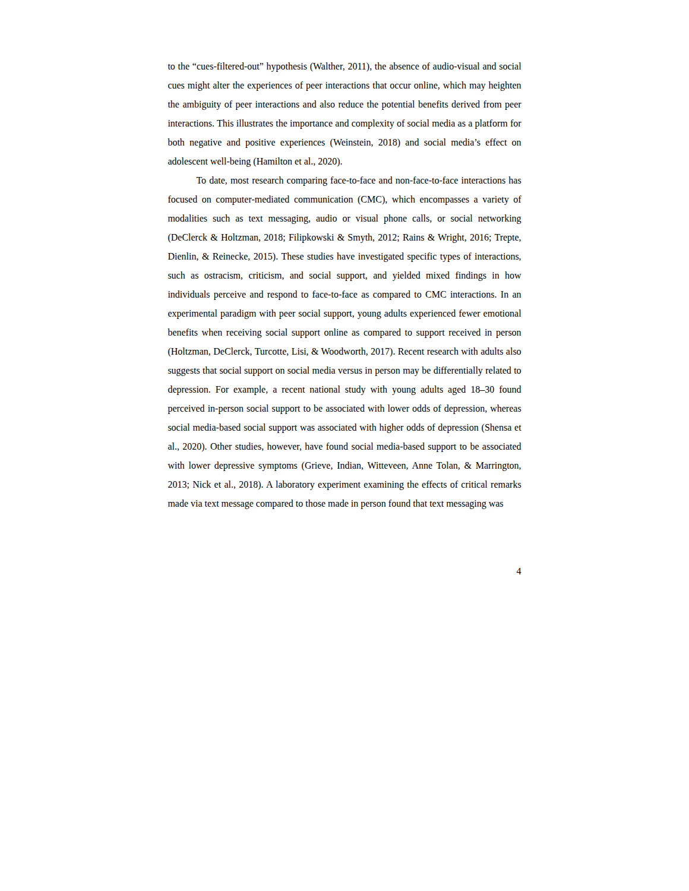to the “cues-filtered-out” hypothesis (Walther, 2011), the absence of audio-visual and social cues might alter the experiences of peer interactions that occur online, which may heighten the ambiguity of peer interactions and also reduce the potential benefits derived from peer interactions. This illustrates the importance and complexity of social media as a platform for both negative and positive experiences (Weinstein, 2018) and social media’s effect on adolescent well-being (Hamilton et al., 2020).
To date, most research comparing face-to-face and non-face-to-face interactions has focused on computer-mediated communication (CMC), which encompasses a variety of modalities such as text messaging, audio or visual phone calls, or social networking (DeClerck & Holtzman, 2018; Filipkowski & Smyth, 2012; Rains & Wright, 2016; Trepte, Dienlin, & Reinecke, 2015). These studies have investigated specific types of interactions, such as ostracism, criticism, and social support, and yielded mixed findings in how individuals perceive and respond to face-to-face as compared to CMC interactions. In an experimental paradigm with peer social support, young adults experienced fewer emotional benefits when receiving social support online as compared to support received in person (Holtzman, DeClerck, Turcotte, Lisi, & Woodworth, 2017). Recent research with adults also suggests that social support on social media versus in person may be differentially related to depression. For example, a recent national study with young adults aged 18–30 found perceived in-person social support to be associated with lower odds of depression, whereas social media-based social support was associated with higher odds of depression (Shensa et al., 2020). Other studies, however, have found social media-based support to be associated with lower depressive symptoms (Grieve, Indian, Witteveen, Anne Tolan, & Marrington, 2013; Nick et al., 2018). A laboratory experiment examining the effects of critical remarks made via text message compared to those made in person found that text messaging was
4